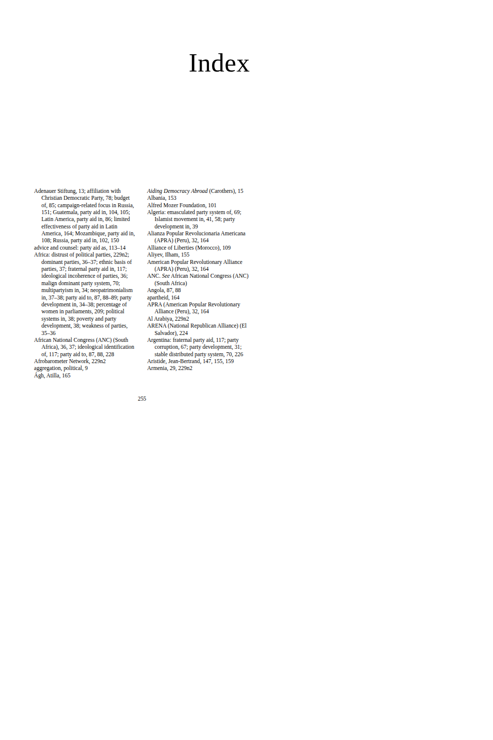Index
Adenauer Stiftung, 13; affiliation with Christian Democratic Party, 78; budget of, 85; campaign-related focus in Russia, 151; Guatemala, party aid in, 104, 105; Latin America, party aid in, 86; limited effectiveness of party aid in Latin America, 164; Mozambique, party aid in, 108; Russia, party aid in, 102, 150
advice and counsel: party aid as, 113–14
Africa: distrust of political parties, 229n2; dominant parties, 36–37; ethnic basis of parties, 37; fraternal party aid in, 117; ideological incoherence of parties, 36; malign dominant party system, 70; multipartyism in, 34; neopatrimonialism in, 37–38; party aid to, 87, 88–89; party development in, 34–38; percentage of women in parliaments, 209; political systems in, 38; poverty and party development, 38; weakness of parties, 35–36
African National Congress (ANC) (South Africa), 36, 37; ideological identification of, 117; party aid to, 87, 88, 228
Afrobarometer Network, 229n2
aggregation, political, 9
Ágh, Atilla, 165
Aiding Democracy Abroad (Carothers), 15
Albania, 153
Alfred Mozer Foundation, 101
Algeria: emasculated party system of, 69; Islamist movement in, 41, 58; party development in, 39
Alianza Popular Revolucionaria Americana (APRA) (Peru), 32, 164
Alliance of Liberties (Morocco), 109
Aliyev, Ilham, 155
American Popular Revolutionary Alliance (APRA) (Peru), 32, 164
ANC. See African National Congress (ANC) (South Africa)
Angola, 87, 88
apartheid, 164
APRA (American Popular Revolutionary Alliance (Peru), 32, 164
Al Arabiya, 229n2
ARENA (National Republican Alliance) (El Salvador), 224
Argentina: fraternal party aid, 117; party corruption, 67; party development, 31; stable distributed party system, 70, 226
Aristide, Jean-Bertrand, 147, 155, 159
Armenia, 29, 229n2
255